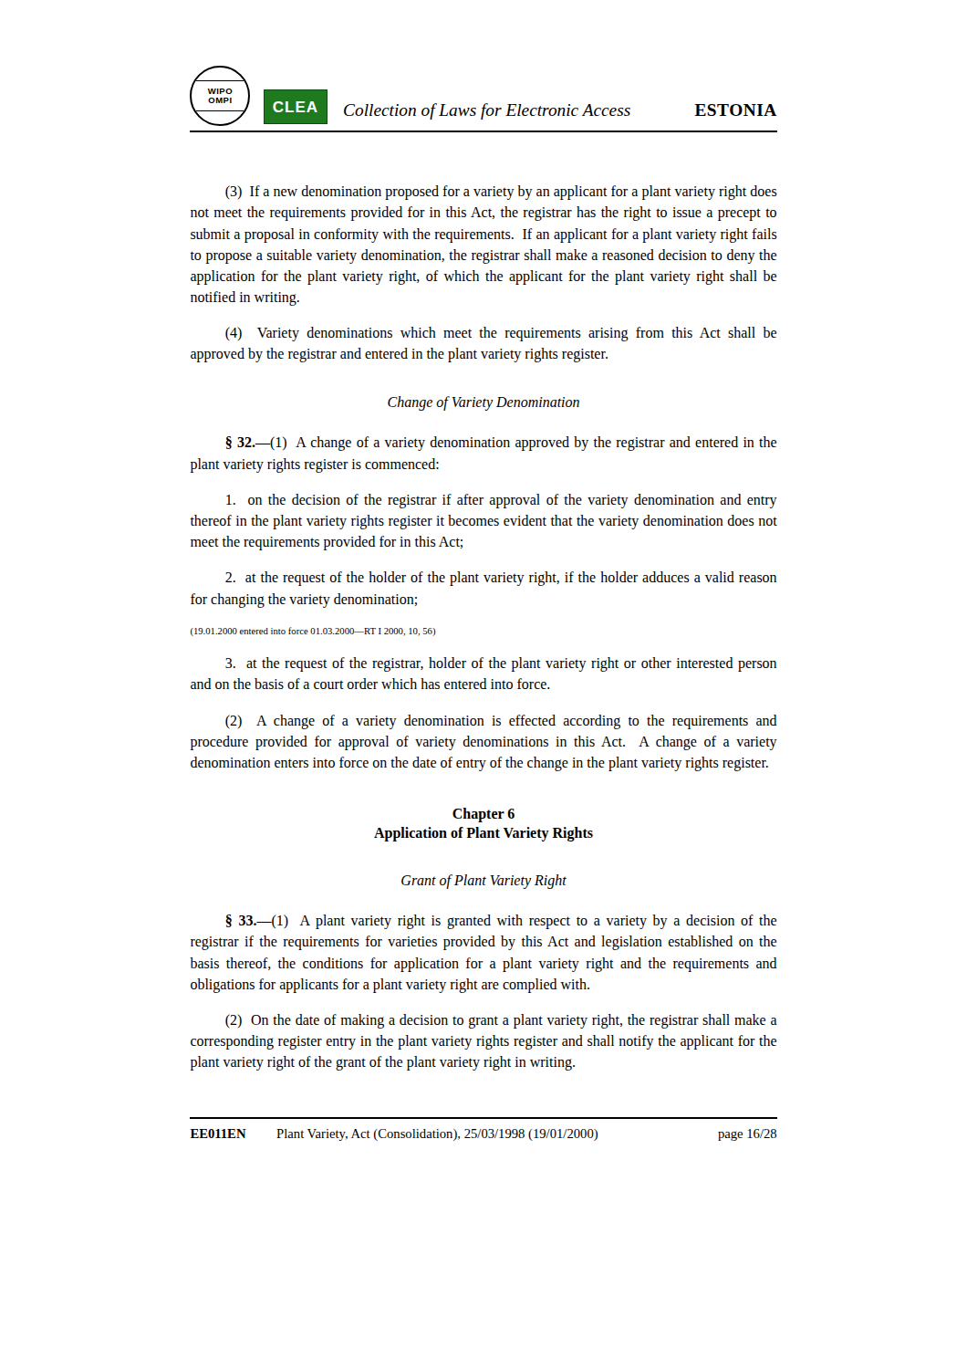WIPO OMPI
CLEA
Collection of Laws for Electronic Access
ESTONIA
(3) If a new denomination proposed for a variety by an applicant for a plant variety right does not meet the requirements provided for in this Act, the registrar has the right to issue a precept to submit a proposal in conformity with the requirements. If an applicant for a plant variety right fails to propose a suitable variety denomination, the registrar shall make a reasoned decision to deny the application for the plant variety right, of which the applicant for the plant variety right shall be notified in writing.
(4) Variety denominations which meet the requirements arising from this Act shall be approved by the registrar and entered in the plant variety rights register.
Change of Variety Denomination
§ 32.—(1) A change of a variety denomination approved by the registrar and entered in the plant variety rights register is commenced:
1. on the decision of the registrar if after approval of the variety denomination and entry thereof in the plant variety rights register it becomes evident that the variety denomination does not meet the requirements provided for in this Act;
2. at the request of the holder of the plant variety right, if the holder adduces a valid reason for changing the variety denomination;
(19.01.2000 entered into force 01.03.2000—RT I 2000, 10, 56)
3. at the request of the registrar, holder of the plant variety right or other interested person and on the basis of a court order which has entered into force.
(2) A change of a variety denomination is effected according to the requirements and procedure provided for approval of variety denominations in this Act. A change of a variety denomination enters into force on the date of entry of the change in the plant variety rights register.
Chapter 6
Application of Plant Variety Rights
Grant of Plant Variety Right
§ 33.—(1) A plant variety right is granted with respect to a variety by a decision of the registrar if the requirements for varieties provided by this Act and legislation established on the basis thereof, the conditions for application for a plant variety right and the requirements and obligations for applicants for a plant variety right are complied with.
(2) On the date of making a decision to grant a plant variety right, the registrar shall make a corresponding register entry in the plant variety rights register and shall notify the applicant for the plant variety right of the grant of the plant variety right in writing.
EE011ENPlant Variety, Act (Consolidation), 25/03/1998 (19/01/2000)
page 16/28